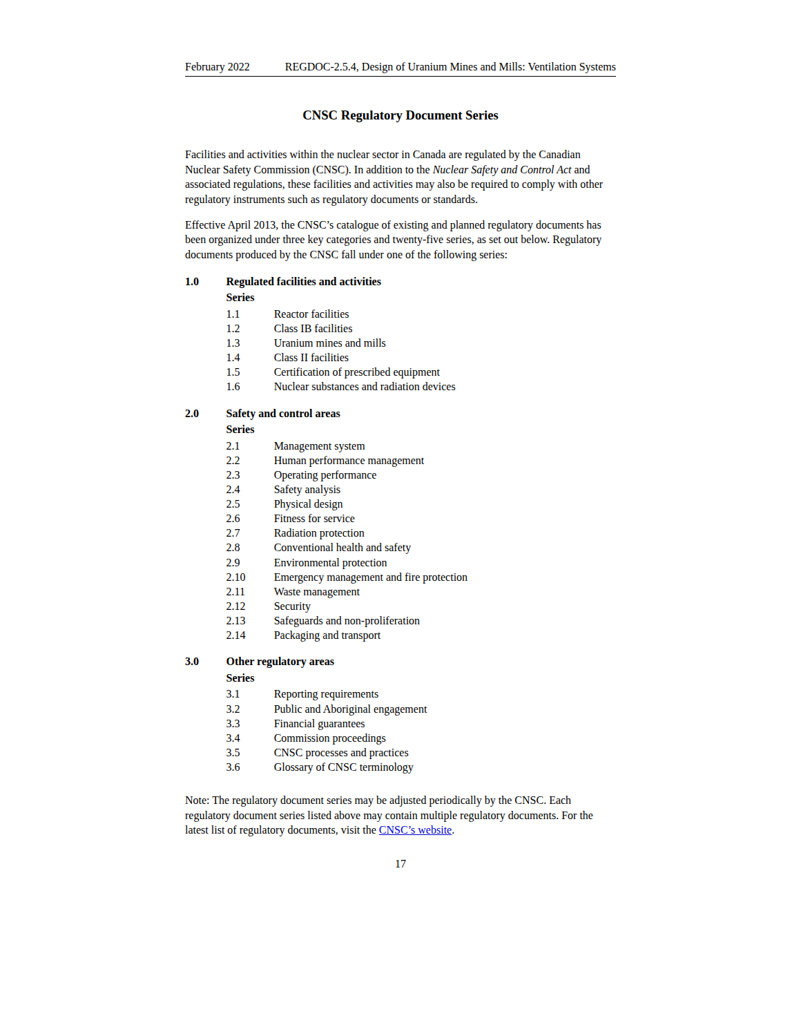February 2022
REGDOC-2.5.4, Design of Uranium Mines and Mills: Ventilation Systems
CNSC Regulatory Document Series
Facilities and activities within the nuclear sector in Canada are regulated by the Canadian Nuclear Safety Commission (CNSC). In addition to the Nuclear Safety and Control Act and associated regulations, these facilities and activities may also be required to comply with other regulatory instruments such as regulatory documents or standards.
Effective April 2013, the CNSC’s catalogue of existing and planned regulatory documents has been organized under three key categories and twenty-five series, as set out below. Regulatory documents produced by the CNSC fall under one of the following series:
1.0
Regulated facilities and activities
Series
1.1 Reactor facilities
1.2 Class IB facilities
1.3 Uranium mines and mills
1.4 Class II facilities
1.5 Certification of prescribed equipment
1.6 Nuclear substances and radiation devices
2.0
Safety and control areas
Series
2.1 Management system
2.2 Human performance management
2.3 Operating performance
2.4 Safety analysis
2.5 Physical design
2.6 Fitness for service
2.7 Radiation protection
2.8 Conventional health and safety
2.9 Environmental protection
2.10 Emergency management and fire protection
2.11 Waste management
2.12 Security
2.13 Safeguards and non-proliferation
2.14 Packaging and transport
3.0
Other regulatory areas
Series
3.1 Reporting requirements
3.2 Public and Aboriginal engagement
3.3 Financial guarantees
3.4 Commission proceedings
3.5 CNSC processes and practices
3.6 Glossary of CNSC terminology
Note: The regulatory document series may be adjusted periodically by the CNSC. Each regulatory document series listed above may contain multiple regulatory documents. For the latest list of regulatory documents, visit the CNSC’s website.
17